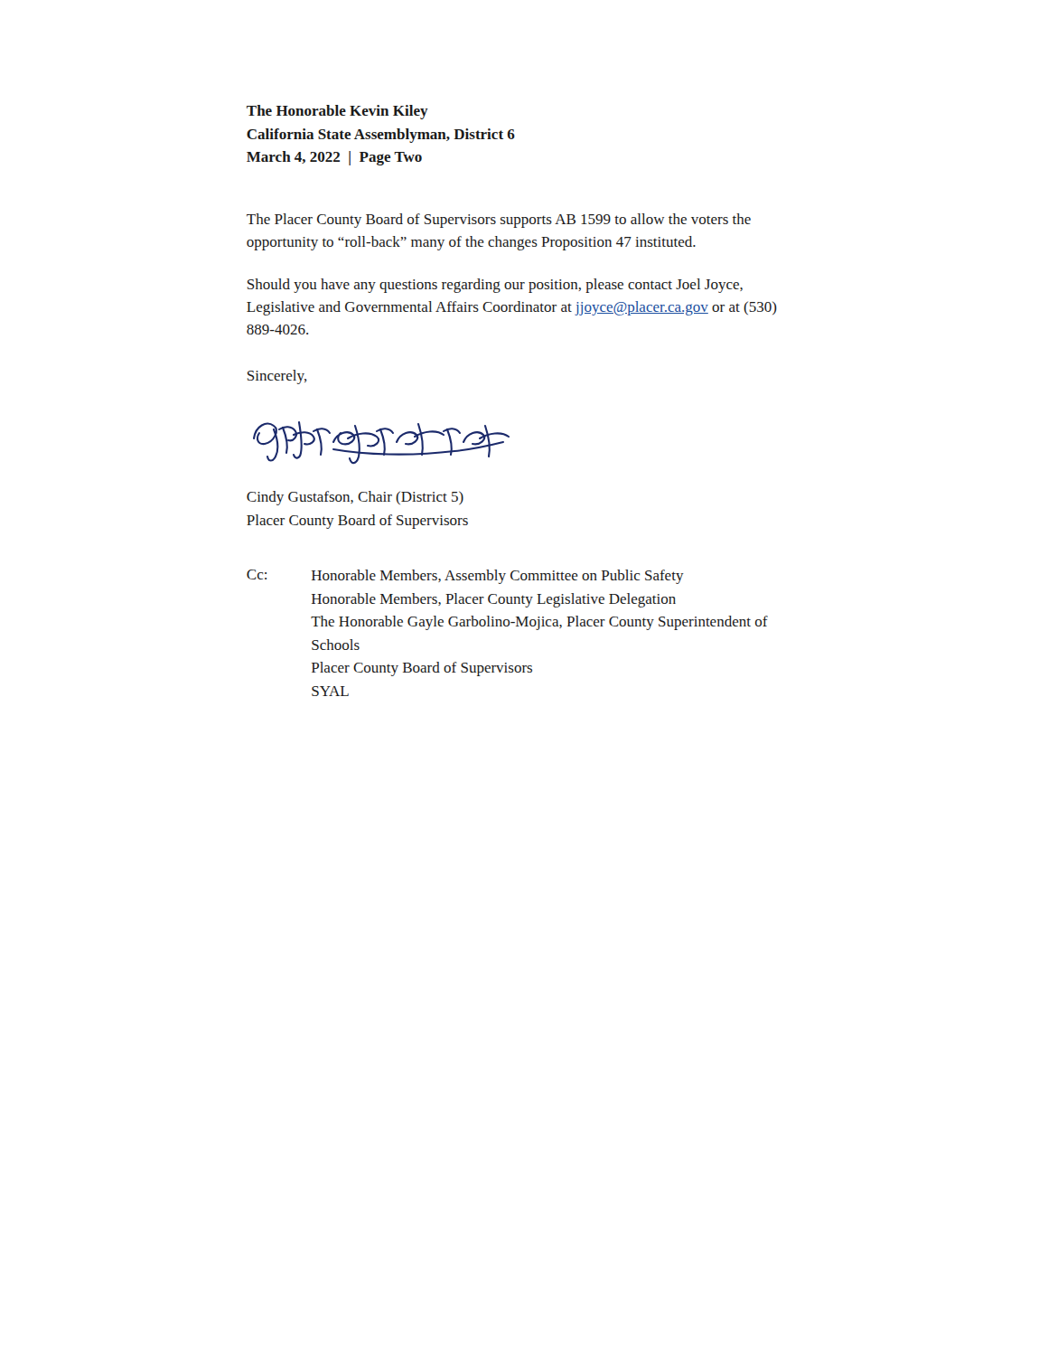The Honorable Kevin Kiley California State Assemblyman, District 6 March 4, 2022 | Page Two
The Placer County Board of Supervisors supports AB 1599 to allow the voters the opportunity to “roll-back” many of the changes Proposition 47 instituted.
Should you have any questions regarding our position, please contact Joel Joyce, Legislative and Governmental Affairs Coordinator at jjoyce@placer.ca.gov or at (530) 889-4026.
Sincerely,
Cindy Gustafson, Chair (District 5)
Placer County Board of Supervisors
Cc:
Honorable Members, Assembly Committee on Public Safety
Honorable Members, Placer County Legislative Delegation
The Honorable Gayle Garbolino-Mojica, Placer County Superintendent of Schools
Placer County Board of Supervisors
SYAL